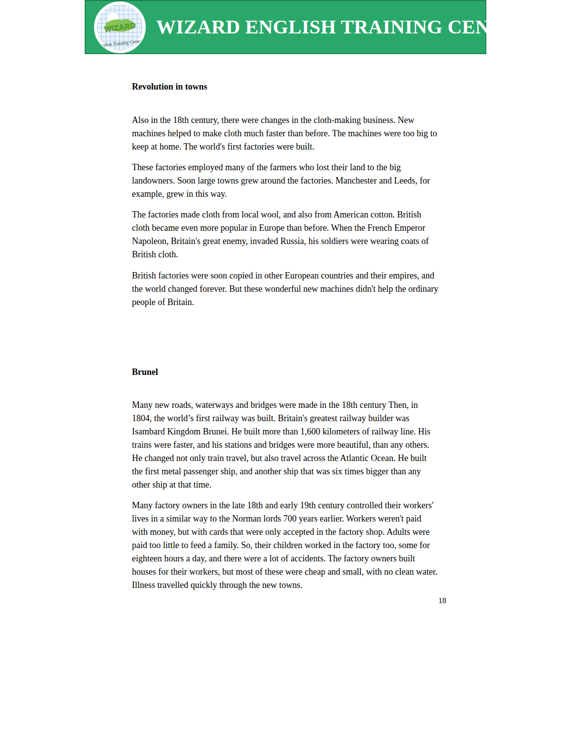WIZARD
English Training Center
WIZARD ENGLISH TRAINING CENTER
Revolution in towns
Also in the 18th century, there were changes in the cloth-making business. New machines helped to make cloth much faster than before. The machines were too big to keep at home. The world's first factories were built.
These factories employed many of the farmers who lost their land to the big landowners. Soon large towns grew around the factories. Manchester and Leeds, for example, grew in this way.
The factories made cloth from local wool, and also from American cotton. British cloth became even more popular in Europe than before. When the French Emperor Napoleon, Britain's great enemy, invaded Russia, his soldiers were wearing coats of British cloth.
British factories were soon copied in other European countries and their empires, and the world changed forever. But these wonderful new machines didn't help the ordinary people of Britain.
Brunel
Many new roads, waterways and bridges were made in the 18th century Then, in 1804, the world’s first railway was built. Britain's greatest railway builder was Isambard Kingdom Brunei. He built more than 1,600 kilometers of railway line. His trains were faster, and his stations and bridges were more beautiful, than any others. He changed not only train travel, but also travel across the Atlantic Ocean. He built the first metal passenger ship, and another ship that was six times bigger than any other ship at that time.
Many factory owners in the late 18th and early 19th century controlled their workers' lives in a similar way to the Norman lords 700 years earlier. Workers weren't paid with money, but with cards that were only accepted in the factory shop. Adults were paid too little to feed a family. So, their children worked in the factory too, some for eighteen hours a day, and there were a lot of accidents. The factory owners built houses for their workers, but most of these were cheap and small, with no clean water. Illness travelled quickly through the new towns.
18